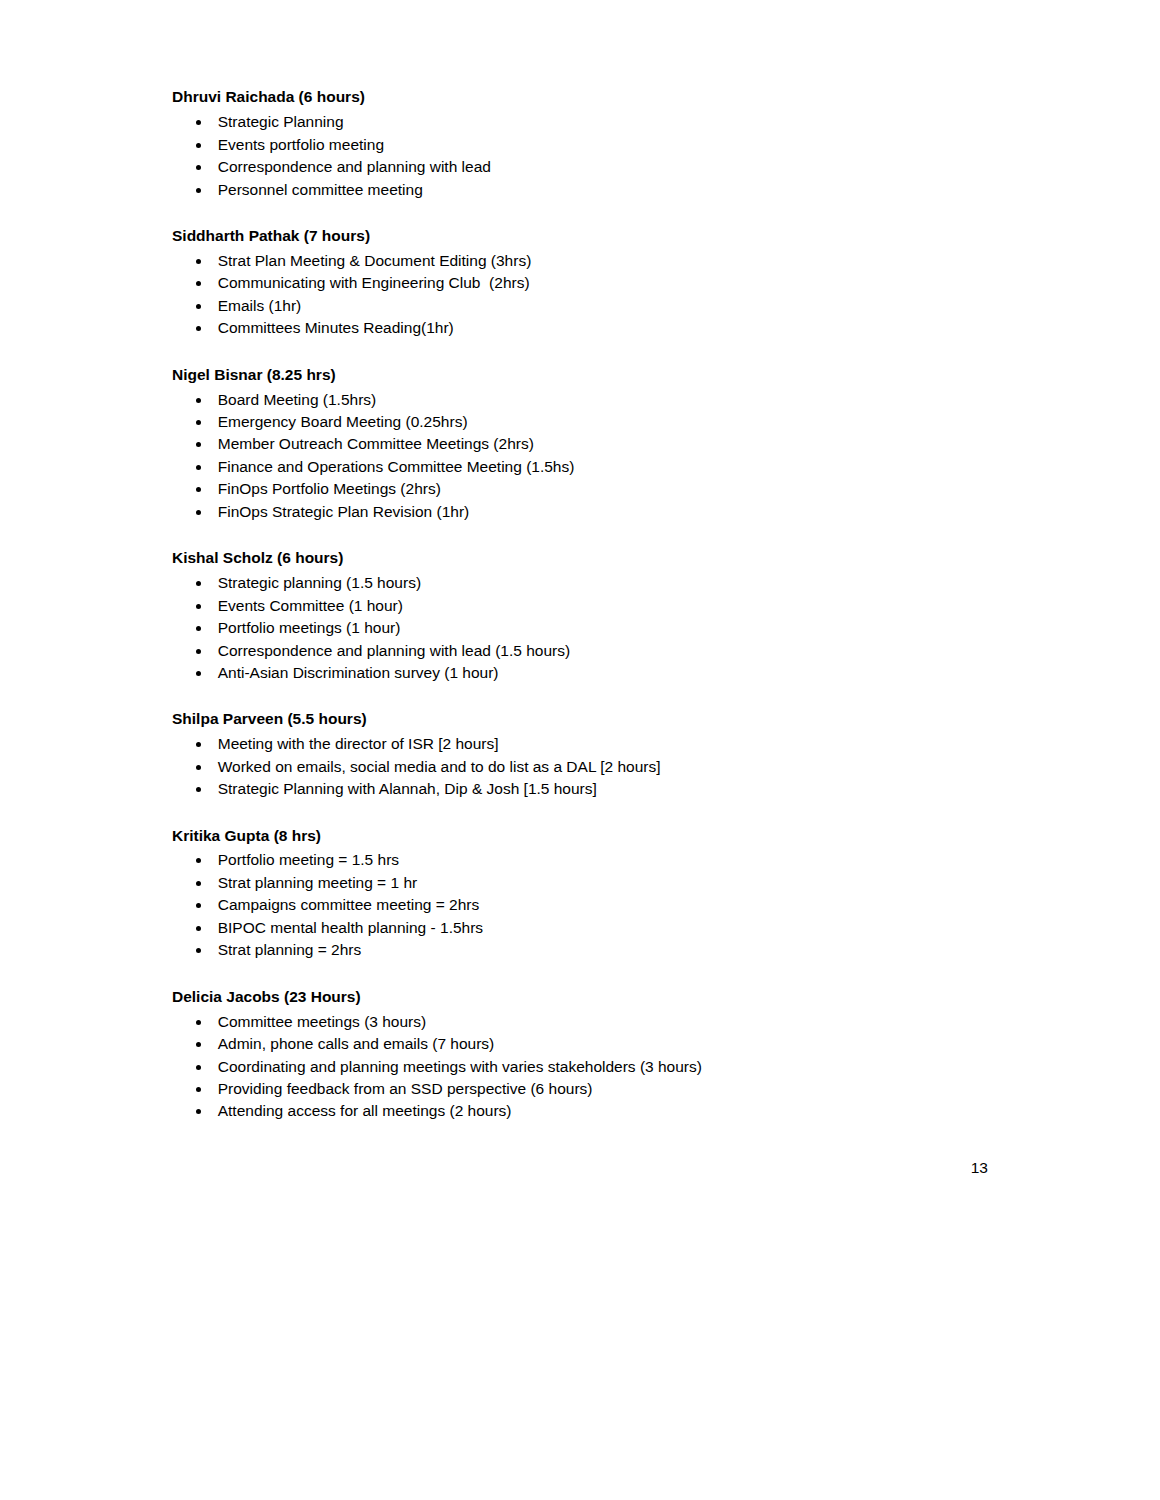Dhruvi Raichada (6 hours)
Strategic Planning
Events portfolio meeting
Correspondence and planning with lead
Personnel committee meeting
Siddharth Pathak (7 hours)
Strat Plan Meeting & Document Editing (3hrs)
Communicating with Engineering Club (2hrs)
Emails (1hr)
Committees Minutes Reading(1hr)
Nigel Bisnar (8.25 hrs)
Board Meeting (1.5hrs)
Emergency Board Meeting (0.25hrs)
Member Outreach Committee Meetings (2hrs)
Finance and Operations Committee Meeting (1.5hs)
FinOps Portfolio Meetings (2hrs)
FinOps Strategic Plan Revision (1hr)
Kishal Scholz (6 hours)
Strategic planning (1.5 hours)
Events Committee (1 hour)
Portfolio meetings (1 hour)
Correspondence and planning with lead (1.5 hours)
Anti-Asian Discrimination survey (1 hour)
Shilpa Parveen (5.5 hours)
Meeting with the director of ISR [2 hours]
Worked on emails, social media and to do list as a DAL [2 hours]
Strategic Planning with Alannah, Dip & Josh [1.5 hours]
Kritika Gupta (8 hrs)
Portfolio meeting = 1.5 hrs
Strat planning meeting = 1 hr
Campaigns committee meeting = 2hrs
BIPOC mental health planning - 1.5hrs
Strat planning = 2hrs
Delicia Jacobs (23 Hours)
Committee meetings (3 hours)
Admin, phone calls and emails (7 hours)
Coordinating and planning meetings with varies stakeholders (3 hours)
Providing feedback from an SSD perspective (6 hours)
Attending access for all meetings (2 hours)
13